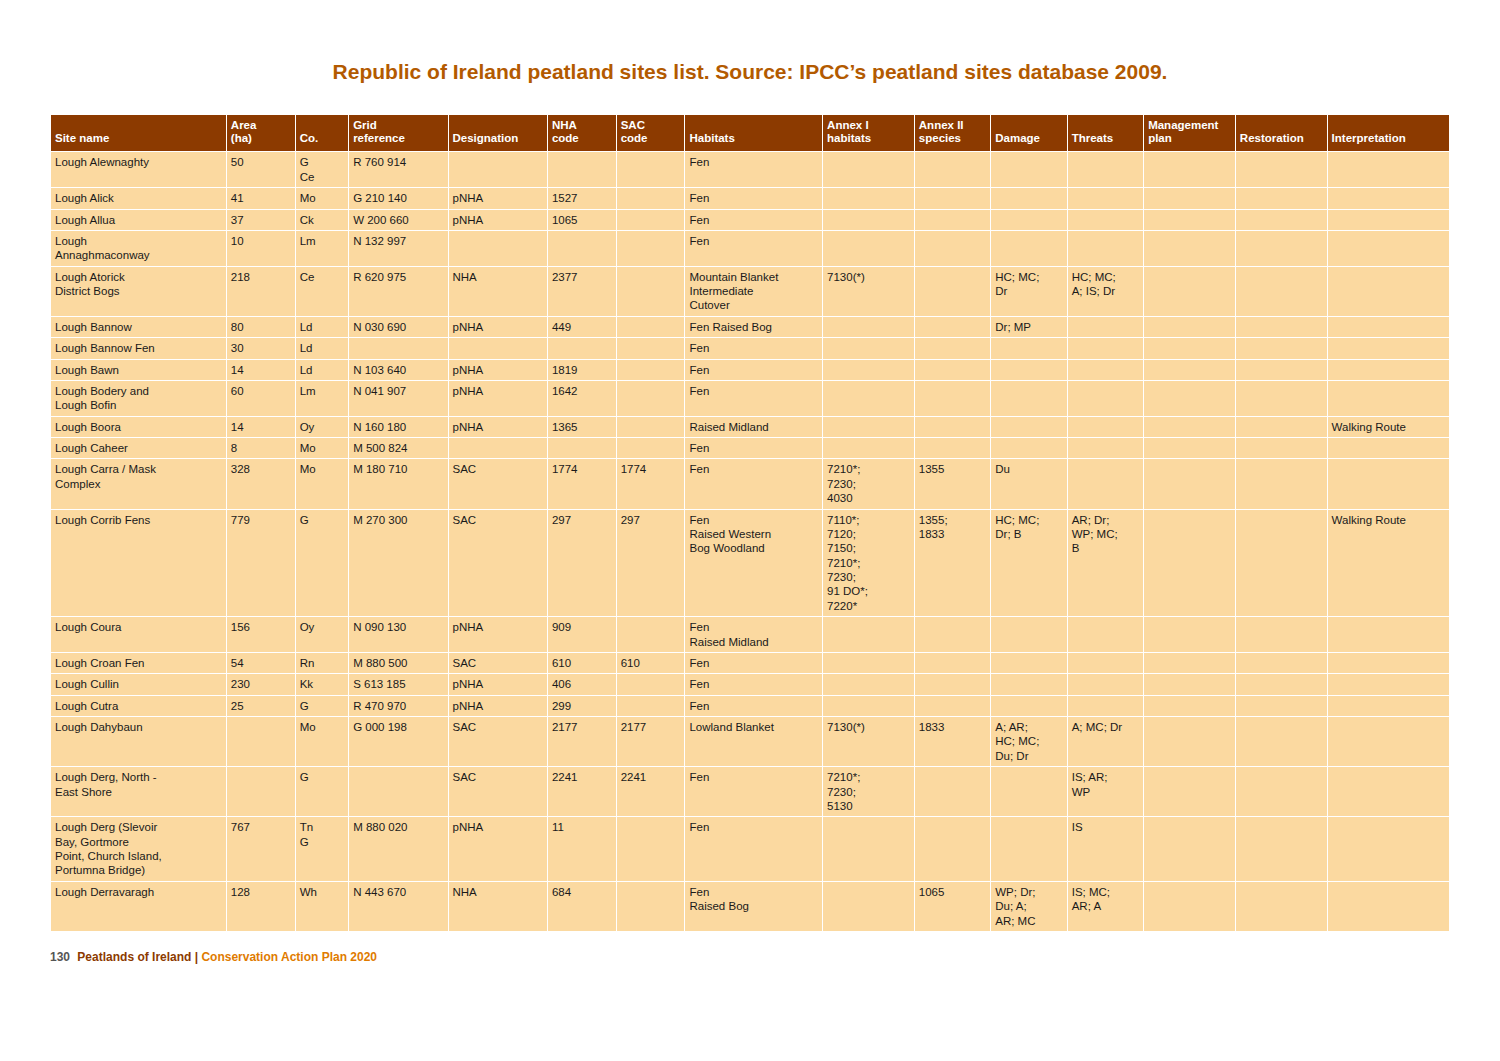Republic of Ireland peatland sites list. Source: IPCC’s peatland sites database 2009.
| Site name | Area (ha) | Co. | Grid reference | Designation | NHA code | SAC code | Habitats | Annex I habitats | Annex II species | Damage | Threats | Management plan | Restoration | Interpretation |
| --- | --- | --- | --- | --- | --- | --- | --- | --- | --- | --- | --- | --- | --- | --- |
| Lough Alewnaghty | 50 | G Ce | R 760 914 | | | | Fen | | | | | | | |
| Lough Alick | 41 | Mo | G 210 140 | pNHA | 1527 | | Fen | | | | | | | |
| Lough Allua | 37 | Ck | W 200 660 | pNHA | 1065 | | Fen | | | | | | | |
| Lough Annaghmaconway | 10 | Lm | N 132 997 | | | | Fen | | | | | | | |
| Lough Atorick District Bogs | 218 | Ce | R 620 975 | NHA | 2377 | | Mountain Blanket Intermediate Cutover | 7130(*) | | HC; MC; Dr | HC; MC; A; IS; Dr | | | |
| Lough Bannow | 80 | Ld | N 030 690 | pNHA | 449 | | Fen Raised Bog | | | Dr; MP | | | | |
| Lough Bannow Fen | 30 | Ld | | | | | Fen | | | | | | | |
| Lough Bawn | 14 | Ld | N 103 640 | pNHA | 1819 | | Fen | | | | | | | |
| Lough Bodery and Lough Bofin | 60 | Lm | N 041 907 | pNHA | 1642 | | Fen | | | | | | | |
| Lough Boora | 14 | Oy | N 160 180 | pNHA | 1365 | | Raised Midland | | | | | | | Walking Route |
| Lough Caheer | 8 | Mo | M 500 824 | | | | Fen | | | | | | | |
| Lough Carra / Mask Complex | 328 | Mo | M 180 710 | SAC | 1774 | 1774 | Fen | 7210*; 7230; 4030 | 1355 | Du | | | | |
| Lough Corrib Fens | 779 | G | M 270 300 | SAC | 297 | 297 | Fen Raised Western Bog Woodland | 7110*; 7120; 7150; 7210*; 7230; 91 DO*; 7220* | 1355; 1833 | HC; MC; Dr; B | AR; Dr; WP; MC; B | | | Walking Route |
| Lough Coura | 156 | Oy | N 090 130 | pNHA | 909 | | Fen Raised Midland | | | | | | | |
| Lough Croan Fen | 54 | Rn | M 880 500 | SAC | 610 | 610 | Fen | | | | | | | |
| Lough Cullin | 230 | Kk | S 613 185 | pNHA | 406 | | Fen | | | | | | | |
| Lough Cutra | 25 | G | R 470 970 | pNHA | 299 | | Fen | | | | | | | |
| Lough Dahybaun | | Mo | G 000 198 | SAC | 2177 | 2177 | Lowland Blanket | 7130(*) | 1833 | A; AR; HC; MC; Du; Dr | A; MC; Dr | | | |
| Lough Derg, North - East Shore | | G | | SAC | 2241 | 2241 | Fen | 7210*; 7230; 5130 | | | IS; AR; WP | | | |
| Lough Derg (Slevoir Bay, Gortmore Point, Church Island, Portumna Bridge) | 767 | Tn G | M 880 020 | pNHA | 11 | | Fen | | | | IS | | | |
| Lough Derravaragh | 128 | Wh | N 443 670 | NHA | 684 | | Fen Raised Bog | | 1065 | WP; Dr; Du; A; AR; MC | IS; MC; AR; A | | | |
130 Peatlands of Ireland | Conservation Action Plan 2020